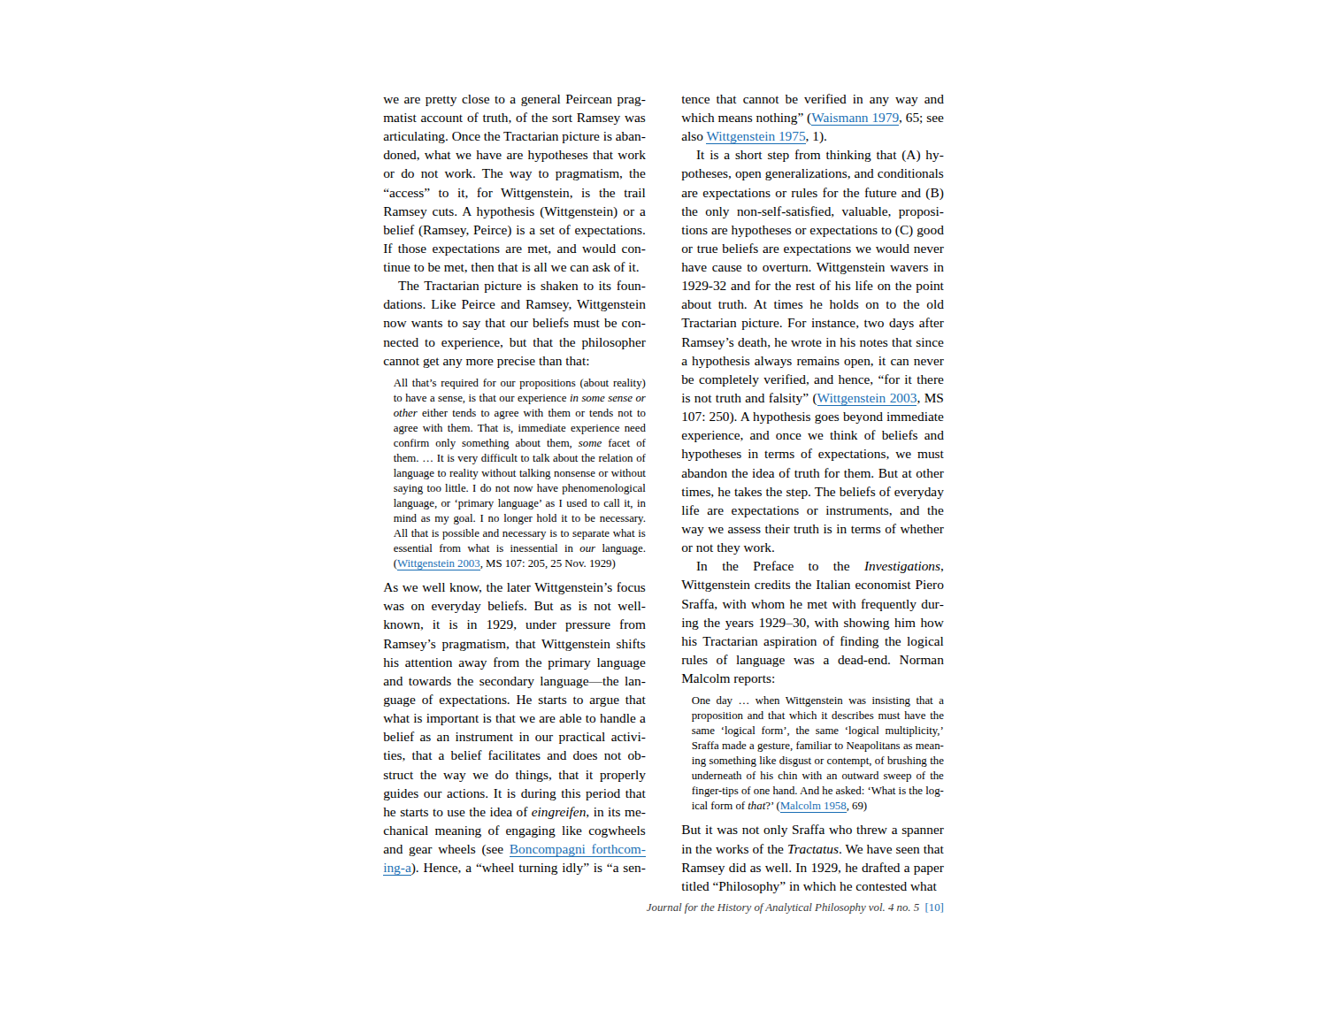we are pretty close to a general Peircean pragmatist account of truth, of the sort Ramsey was articulating. Once the Tractarian picture is abandoned, what we have are hypotheses that work or do not work. The way to pragmatism, the “access” to it, for Wittgenstein, is the trail Ramsey cuts. A hypothesis (Wittgenstein) or a belief (Ramsey, Peirce) is a set of expectations. If those expectations are met, and would continue to be met, then that is all we can ask of it.
The Tractarian picture is shaken to its foundations. Like Peirce and Ramsey, Wittgenstein now wants to say that our beliefs must be connected to experience, but that the philosopher cannot get any more precise than that:
All that’s required for our propositions (about reality) to have a sense, is that our experience in some sense or other either tends to agree with them or tends not to agree with them. That is, immediate experience need confirm only something about them, some facet of them. … It is very difficult to talk about the relation of language to reality without talking nonsense or without saying too little. I do not now have phenomenological language, or ‘primary language’ as I used to call it, in mind as my goal. I no longer hold it to be necessary. All that is possible and necessary is to separate what is essential from what is inessential in our language. (Wittgenstein 2003, MS 107: 205, 25 Nov. 1929)
As we well know, the later Wittgenstein’s focus was on everyday beliefs. But as is not well-known, it is in 1929, under pressure from Ramsey’s pragmatism, that Wittgenstein shifts his attention away from the primary language and towards the secondary language—the language of expectations. He starts to argue that what is important is that we are able to handle a belief as an instrument in our practical activities, that a belief facilitates and does not obstruct the way we do things, that it properly guides our actions. It is during this period that he starts to use the idea of eingreifen, in its mechanical meaning of engaging like cogwheels and gear wheels (see Boncompagni forthcoming-a). Hence, a “wheel turning idly” is “a sentence that cannot be verified in any way and which means nothing” (Waismann 1979, 65; see also Wittgenstein 1975, 1).
It is a short step from thinking that (A) hypotheses, open generalizations, and conditionals are expectations or rules for the future and (B) the only non-self-satisfied, valuable, propositions are hypotheses or expectations to (C) good or true beliefs are expectations we would never have cause to overturn. Wittgenstein wavers in 1929-32 and for the rest of his life on the point about truth. At times he holds on to the old Tractarian picture. For instance, two days after Ramsey’s death, he wrote in his notes that since a hypothesis always remains open, it can never be completely verified, and hence, “for it there is not truth and falsity” (Wittgenstein 2003, MS 107: 250). A hypothesis goes beyond immediate experience, and once we think of beliefs and hypotheses in terms of expectations, we must abandon the idea of truth for them. But at other times, he takes the step. The beliefs of everyday life are expectations or instruments, and the way we assess their truth is in terms of whether or not they work.
In the Preface to the Investigations, Wittgenstein credits the Italian economist Piero Sraffa, with whom he met with frequently during the years 1929–30, with showing him how his Tractarian aspiration of finding the logical rules of language was a dead-end. Norman Malcolm reports:
One day … when Wittgenstein was insisting that a proposition and that which it describes must have the same ‘logical form’, the same ‘logical multiplicity,’ Sraffa made a gesture, familiar to Neapolitans as meaning something like disgust or contempt, of brushing the underneath of his chin with an outward sweep of the finger-tips of one hand. And he asked: ‘What is the logical form of that?’ (Malcolm 1958, 69)
But it was not only Sraffa who threw a spanner in the works of the Tractatus. We have seen that Ramsey did as well. In 1929, he drafted a paper titled “Philosophy” in which he contested what
Journal for the History of Analytical Philosophy vol. 4 no. 5[10]